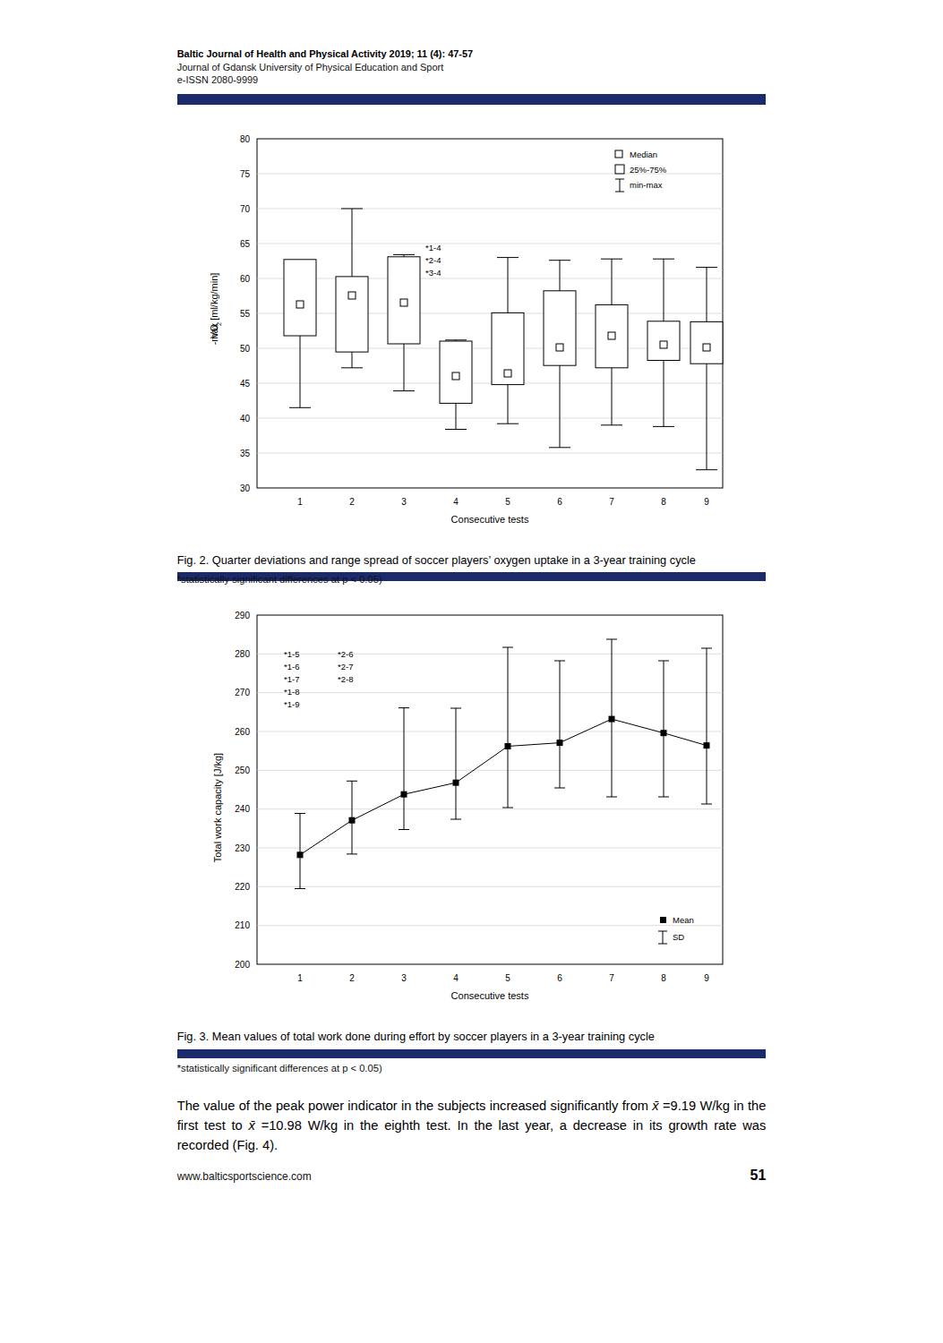Baltic Journal of Health and Physical Activity 2019; 11 (4): 47-57
Journal of Gdansk University of Physical Education and Sport
e-ISSN 2080-9999
80 75 70 65 60 55 50 45 40 35 30 VO 2 -max [ml/kg/min] 1 2 3 4 5 6 7 8 9 Consecutive tests Median 25%-75% min-max *1-4 *2-4 *3-4
Fig. 2. Quarter deviations and range spread of soccer players’ oxygen uptake in a 3-year training cycle
*statistically significant differences at p < 0.05)
290 280 270 260 250 240 230 220 210 200 Total work capacity [J/kg] 1 2 3 4 5 6 7 8 9 Consecutive tests Mean SD *1-5 *1-6 *1-7 *1-8 *1-9 *2-6 *2-7 *2-8
Fig. 3. Mean values of total work done during effort by soccer players in a 3-year training cycle
*statistically significant differences at p < 0.05)
The value of the peak power indicator in the subjects increased significantly from x̄ =9.19 W/kg in the first test to x̄ =10.98 W/kg in the eighth test. In the last year, a decrease in its growth rate was recorded (Fig. 4).
www.balticsportscience.com
51